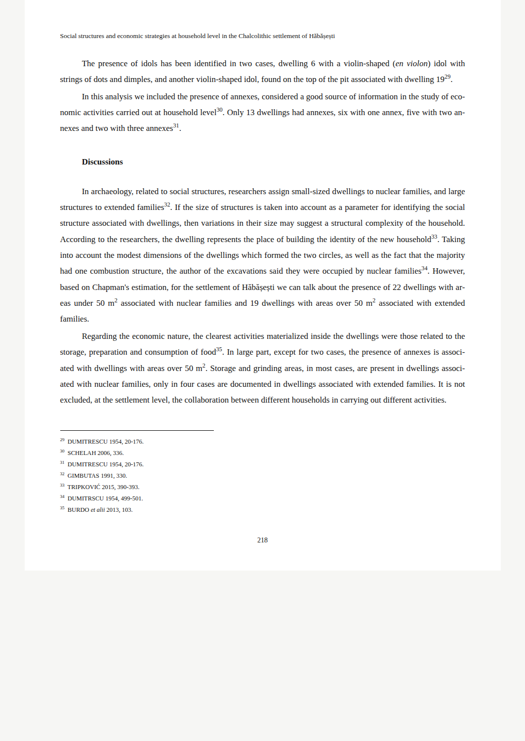Social structures and economic strategies at household level in the Chalcolithic settlement of Hăbășești
The presence of idols has been identified in two cases, dwelling 6 with a violin-shaped (en violon) idol with strings of dots and dimples, and another violin-shaped idol, found on the top of the pit associated with dwelling 1929.
In this analysis we included the presence of annexes, considered a good source of information in the study of economic activities carried out at household level30. Only 13 dwellings had annexes, six with one annex, five with two annexes and two with three annexes31.
Discussions
In archaeology, related to social structures, researchers assign small-sized dwellings to nuclear families, and large structures to extended families32. If the size of structures is taken into account as a parameter for identifying the social structure associated with dwellings, then variations in their size may suggest a structural complexity of the household. According to the researchers, the dwelling represents the place of building the identity of the new household33. Taking into account the modest dimensions of the dwellings which formed the two circles, as well as the fact that the majority had one combustion structure, the author of the excavations said they were occupied by nuclear families34. However, based on Chapman's estimation, for the settlement of Hăbășești we can talk about the presence of 22 dwellings with areas under 50 m2 associated with nuclear families and 19 dwellings with areas over 50 m2 associated with extended families.
Regarding the economic nature, the clearest activities materialized inside the dwellings were those related to the storage, preparation and consumption of food35. In large part, except for two cases, the presence of annexes is associated with dwellings with areas over 50 m2. Storage and grinding areas, in most cases, are present in dwellings associated with nuclear families, only in four cases are documented in dwellings associated with extended families. It is not excluded, at the settlement level, the collaboration between different households in carrying out different activities.
29 DUMITRESCU 1954, 20-176.
30 SCHELAH 2006, 336.
31 DUMITRESCU 1954, 20-176.
32 GIMBUTAS 1991, 330.
33 TRIPKOVIĆ 2015, 390-393.
34 DUMITRSCU 1954, 499-501.
35 BURDO et alii 2013, 103.
218